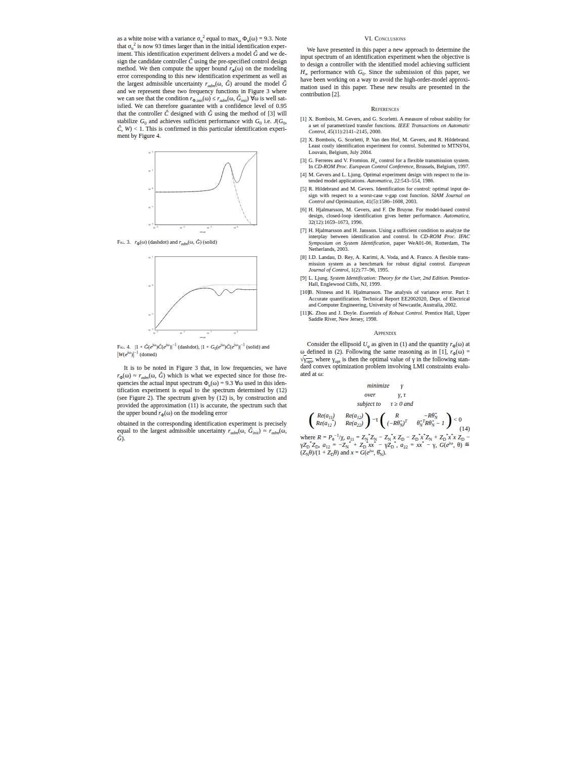as a white noise with a variance σu2 equal to maxω Φu(ω) = 9.3. Note that σu2 is now 93 times larger than in the initial identification experiment. This identification experiment delivers a model Ĝ and we design the candidate controller Ĉ using the pre-specified control design method. We then compute the upper bound rΦ(ω) on the modeling error corresponding to this new identification experiment as well as the largest admissible uncertainty radm(ω, Ĝ) around the model Ĝ and we represent these two frequency functions in Figure 3 where we can see that the condition rΦ,init(ω) ≤ radm(ω, Ĝinit) ∀ω is well satisfied. We can therefore guarantee with a confidence level of 0.95 that the controller Ĉ designed with Ĝ using the method of [3] will stabilize G0 and achieves sufficient performance with G0 i.e. J(G0, Ĉ, W) < 1. This is confirmed in this particular identification experiment by Figure 4.
Fig. 3. rΦ(ω) (dashdot) and radm(ω, Ĝ) (solid)
Fig. 4. |1 + Ĝ(ejω)Ĉ(ejω)|−1 (dashdot), |1 + G0(ejω)Ĉ(ejω)|−1 (solid) and |W(ejω)|−1 (dotted)
It is to be noted in Figure 3 that, in low frequencies, we have rΦ(ω) ≈ radm(ω, Ĝ) which is what we expected since for those frequencies the actual input spectrum Φu(ω) = 9.3 ∀ω used in this identification experiment is equal to the spectrum determined by (12) (see Figure 2). The spectrum given by (12) is, by construction and provided the approximation (11) is accurate, the spectrum such that the upper bound rΦ(ω) on the modeling error
obtained in the corresponding identification experiment is precisely equal to the largest admissible uncertainty radm(ω, Ĝinit) ≈ radm(ω, Ĝ).
VI. Conclusions
We have presented in this paper a new approach to determine the input spectrum of an identification experiment when the objective is to design a controller with the identified model achieving sufficient H∞ performance with G0. Since the submission of this paper, we have been working on a way to avoid the high-order-model approximation used in this paper. These new results are presented in the contribution [2].
References
[1] X. Bombois, M. Gevers, and G. Scorletti. A measure of robust stability for a set of parametrized transfer functions. IEEE Transactions on Automatic Control, 45(11):2141–2145, 2000.
[2] X. Bombois, G. Scorletti, P. Van den Hof, M. Gevers, and R. Hildebrand. Least costly identification experiment for control. Submitted to MTNS'04, Louvain, Belgium, July 2004.
[3] G. Ferreres and V. Fromion. H∞ control for a flexible transmission system. In CD-ROM Proc. European Control Conference, Brussels, Belgium, 1997.
[4] M. Gevers and L. Ljung. Optimal experiment design with respect to the intended model applications. Automatica, 22:543–554, 1986.
[5] R. Hildebrand and M. Gevers. Identification for control: optimal input design with respect to a worst-case ν-gap cost function. SIAM Journal on Control and Optimization, 41(5):1586–1608, 2003.
[6] H. Hjalmarsson, M. Gevers, and F. De Bruyne. For model-based control design, closed-loop identification gives better performance. Automatica, 32(12):1659–1673, 1996.
[7] H. Hjalmarsson and H. Jansson. Using a sufficient condition to analyze the interplay between identification and control. In CD-ROM Proc. IFAC Symposium on System Identification, paper WeA01-06, Rotterdam, The Netherlands, 2003.
[8] I.D. Landau, D. Rey, A. Karimi, A. Voda, and A. Franco. A flexible transmission system as a benchmark for robust digital control. European Journal of Control, 1(2):77–96, 1995.
[9] L. Ljung. System Identification: Theory for the User, 2nd Edition. Prentice-Hall, Englewood Cliffs, NJ, 1999.
[10] B. Ninness and H. Hjalmarsson. The analysis of variance error. Part I: Accurate quantification. Technical Report EE2002020, Dept. of Electrical and Computer Engineering, University of Newcastle, Australia, 2002.
[11] K. Zhou and J. Doyle. Essentials of Robust Control. Prentice Hall, Upper Saddle River, New Jersey, 1998.
Appendix
Consider the ellipsoid Uφ as given in (1) and the quantity rΦ(ω) at ω defined in (2). Following the same reasoning as in [1], rΦ(ω) = √γopt, where γopt is then the optimal value of γ in the following standard convex optimization problem involving LMI constraints evaluated at ω:
minimize γ
over γ, τ
subject to τ ≥ 0 and
( Re(a11) Re(a12) Re(a12*) Re(a22) ) −τ ( R−Rθ̂N (−Rθ̂N)T θ̂NTRθ̂N − 1 ) < 0
(14)
where R = Pθ−1/χ, a11 = ZN*ZN − ZN*x ZD − ZD*x*ZN + ZD*x*x ZD − γZD*ZD, a12 = −ZN* + ZD*xx* − γZD*, a22 = xx* − γ, G(ejω, θ) ≝ (ZNθ)/(1 + ZDθ) and x = G(ejω, θ̂N).